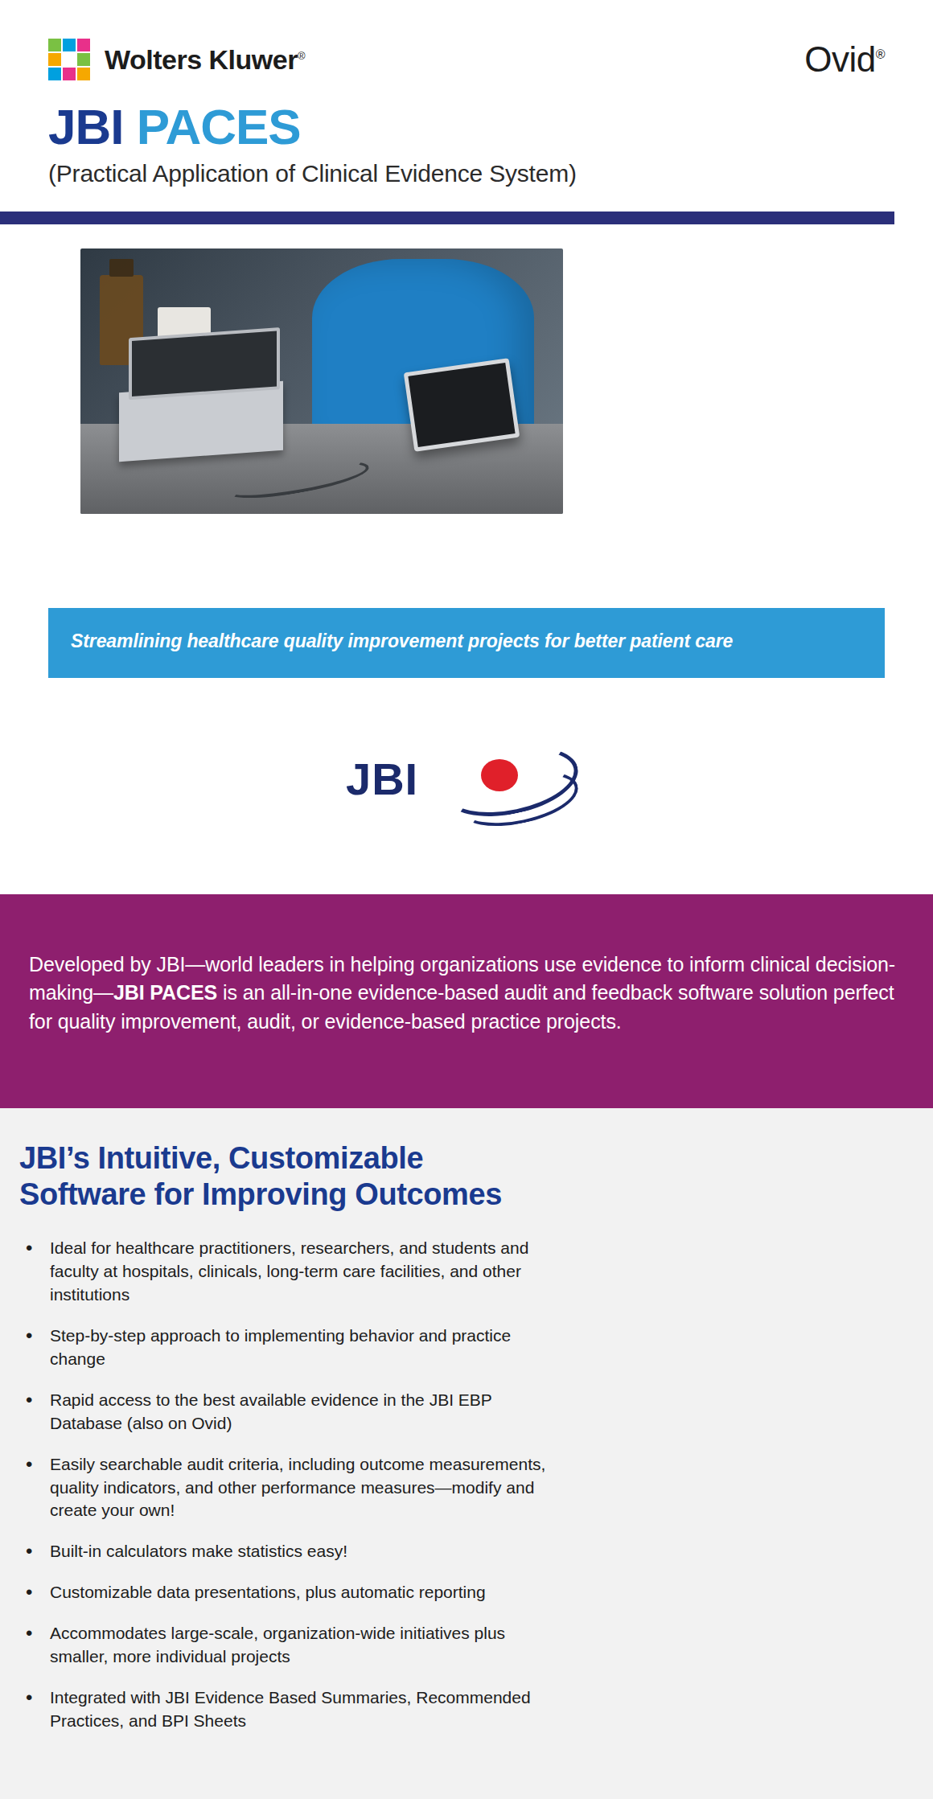Wolters Kluwer®
Ovid®
JBI PACES
(Practical Application of Clinical Evidence System)
Streamlining healthcare quality improvement projects for better patient care
JBI
Developed by JBI—world leaders in helping organizations use evidence to inform clinical decision-making—JBI PACES is an all-in-one evidence-based audit and feedback software solution perfect for quality improvement, audit, or evidence-based practice projects.
JBI’s Intuitive, Customizable Software for Improving Outcomes
Ideal for healthcare practitioners, researchers, and students and faculty at hospitals, clinicals, long-term care facilities, and other institutions
Step-by-step approach to implementing behavior and practice change
Rapid access to the best available evidence in the JBI EBP Database (also on Ovid)
Easily searchable audit criteria, including outcome measurements, quality indicators, and other performance measures—modify and create your own!
Built-in calculators make statistics easy!
Customizable data presentations, plus automatic reporting
Accommodates large-scale, organization-wide initiatives plus smaller, more individual projects
Integrated with JBI Evidence Based Summaries, Recommended Practices, and BPI Sheets